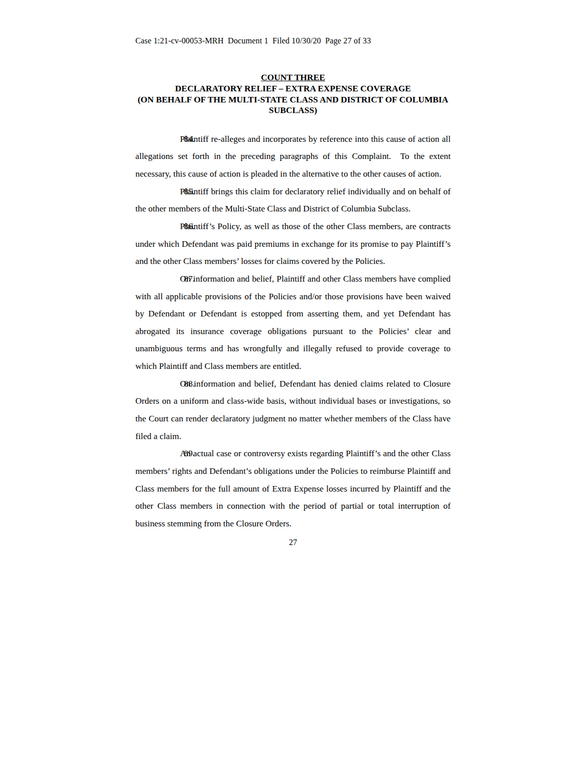Case 1:21-cv-00053-MRH Document 1 Filed 10/30/20 Page 27 of 33
COUNT THREE
DECLARATORY RELIEF – EXTRA EXPENSE COVERAGE
(On Behalf of the Multi-State Class and District of Columbia Subclass)
84. Plaintiff re-alleges and incorporates by reference into this cause of action all allegations set forth in the preceding paragraphs of this Complaint. To the extent necessary, this cause of action is pleaded in the alternative to the other causes of action.
85. Plaintiff brings this claim for declaratory relief individually and on behalf of the other members of the Multi-State Class and District of Columbia Subclass.
86. Plaintiff’s Policy, as well as those of the other Class members, are contracts under which Defendant was paid premiums in exchange for its promise to pay Plaintiff’s and the other Class members’ losses for claims covered by the Policies.
87. On information and belief, Plaintiff and other Class members have complied with all applicable provisions of the Policies and/or those provisions have been waived by Defendant or Defendant is estopped from asserting them, and yet Defendant has abrogated its insurance coverage obligations pursuant to the Policies’ clear and unambiguous terms and has wrongfully and illegally refused to provide coverage to which Plaintiff and Class members are entitled.
88. On information and belief, Defendant has denied claims related to Closure Orders on a uniform and class-wide basis, without individual bases or investigations, so the Court can render declaratory judgment no matter whether members of the Class have filed a claim.
89. An actual case or controversy exists regarding Plaintiff’s and the other Class members’ rights and Defendant’s obligations under the Policies to reimburse Plaintiff and Class members for the full amount of Extra Expense losses incurred by Plaintiff and the other Class members in connection with the period of partial or total interruption of business stemming from the Closure Orders.
27